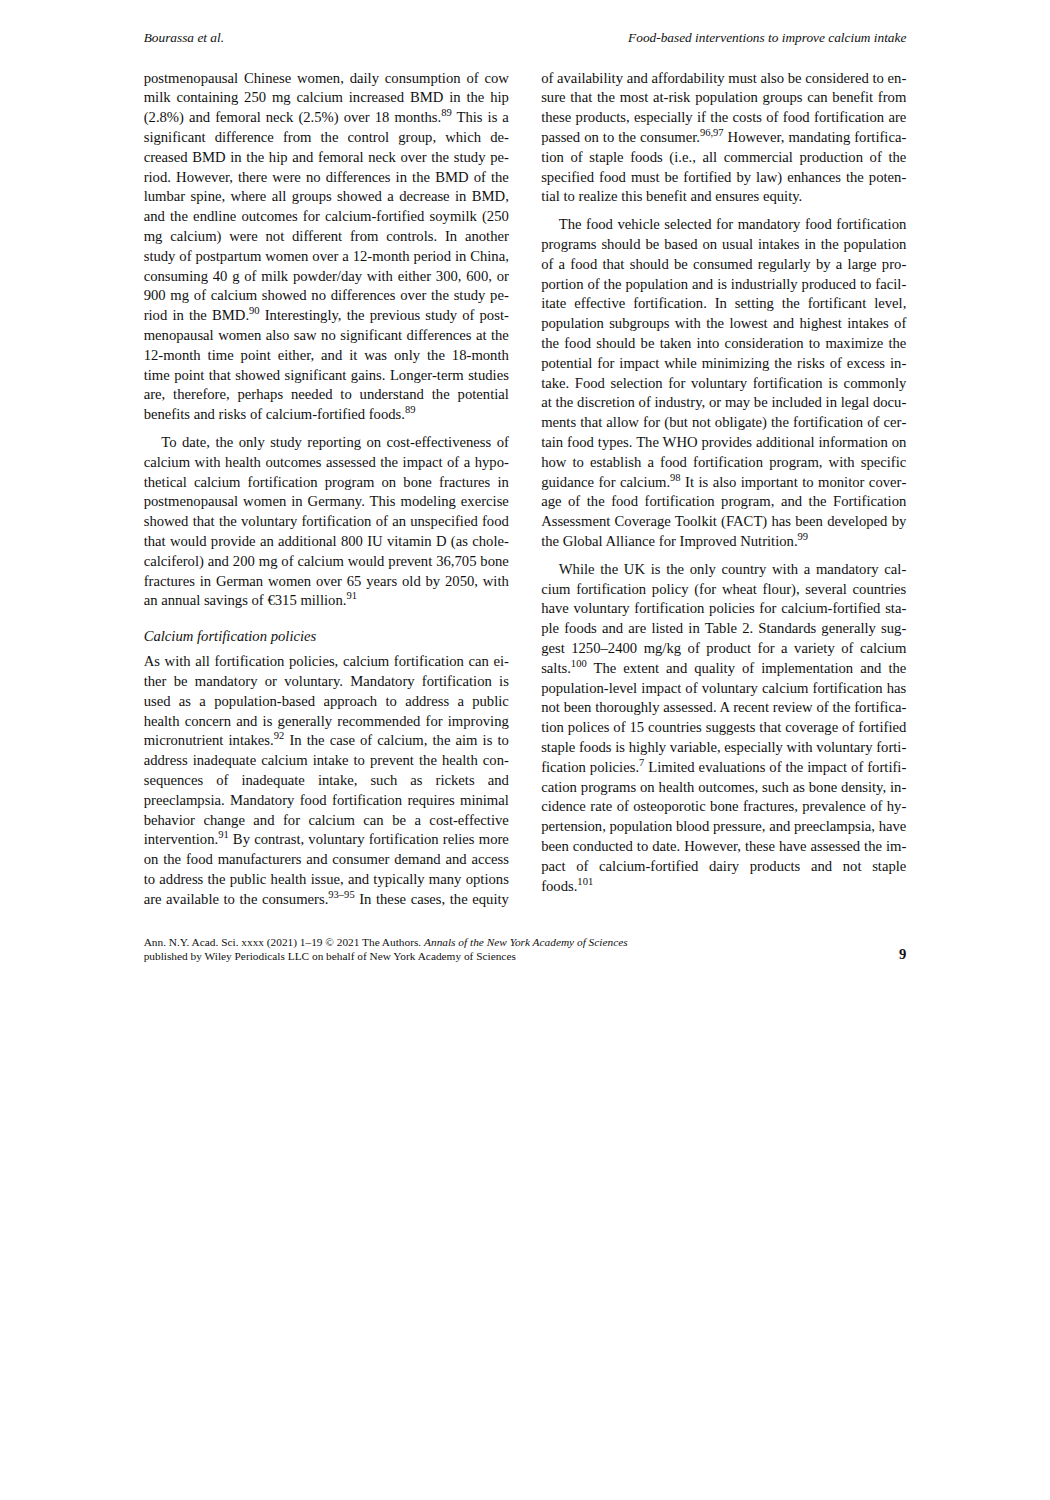Bourassa et al.
Food-based interventions to improve calcium intake
postmenopausal Chinese women, daily consumption of cow milk containing 250 mg calcium increased BMD in the hip (2.8%) and femoral neck (2.5%) over 18 months.89 This is a significant difference from the control group, which decreased BMD in the hip and femoral neck over the study period. However, there were no differences in the BMD of the lumbar spine, where all groups showed a decrease in BMD, and the endline outcomes for calcium-fortified soymilk (250 mg calcium) were not different from controls. In another study of postpartum women over a 12-month period in China, consuming 40 g of milk powder/day with either 300, 600, or 900 mg of calcium showed no differences over the study period in the BMD.90 Interestingly, the previous study of postmenopausal women also saw no significant differences at the 12-month time point either, and it was only the 18-month time point that showed significant gains. Longer-term studies are, therefore, perhaps needed to understand the potential benefits and risks of calcium-fortified foods.89
To date, the only study reporting on cost-effectiveness of calcium with health outcomes assessed the impact of a hypothetical calcium fortification program on bone fractures in postmenopausal women in Germany. This modeling exercise showed that the voluntary fortification of an unspecified food that would provide an additional 800 IU vitamin D (as cholecalciferol) and 200 mg of calcium would prevent 36,705 bone fractures in German women over 65 years old by 2050, with an annual savings of €315 million.91
Calcium fortification policies
As with all fortification policies, calcium fortification can either be mandatory or voluntary. Mandatory fortification is used as a population-based approach to address a public health concern and is generally recommended for improving micronutrient intakes.92 In the case of calcium, the aim is to address inadequate calcium intake to prevent the health consequences of inadequate intake, such as rickets and preeclampsia. Mandatory food fortification requires minimal behavior change and for calcium can be a cost-effective intervention.91 By contrast, voluntary fortification relies more on the food manufacturers and consumer demand and access to address the public health issue, and typically many options are available to the consumers.93–95 In these cases, the equity of availability and affordability must also be considered to ensure that the most at-risk population groups can benefit from these products, especially if the costs of food fortification are passed on to the consumer.96,97 However, mandating fortification of staple foods (i.e., all commercial production of the specified food must be fortified by law) enhances the potential to realize this benefit and ensures equity.
The food vehicle selected for mandatory food fortification programs should be based on usual intakes in the population of a food that should be consumed regularly by a large proportion of the population and is industrially produced to facilitate effective fortification. In setting the fortificant level, population subgroups with the lowest and highest intakes of the food should be taken into consideration to maximize the potential for impact while minimizing the risks of excess intake. Food selection for voluntary fortification is commonly at the discretion of industry, or may be included in legal documents that allow for (but not obligate) the fortification of certain food types. The WHO provides additional information on how to establish a food fortification program, with specific guidance for calcium.98 It is also important to monitor coverage of the food fortification program, and the Fortification Assessment Coverage Toolkit (FACT) has been developed by the Global Alliance for Improved Nutrition.99
While the UK is the only country with a mandatory calcium fortification policy (for wheat flour), several countries have voluntary fortification policies for calcium-fortified staple foods and are listed in Table 2. Standards generally suggest 1250–2400 mg/kg of product for a variety of calcium salts.100 The extent and quality of implementation and the population-level impact of voluntary calcium fortification has not been thoroughly assessed. A recent review of the fortification polices of 15 countries suggests that coverage of fortified staple foods is highly variable, especially with voluntary fortification policies.7 Limited evaluations of the impact of fortification programs on health outcomes, such as bone density, incidence rate of osteoporotic bone fractures, prevalence of hypertension, population blood pressure, and preeclampsia, have been conducted to date. However, these have assessed the impact of calcium-fortified dairy products and not staple foods.101
Ann. N.Y. Acad. Sci. xxxx (2021) 1–19 © 2021 The Authors. Annals of the New York Academy of Sciences
published by Wiley Periodicals LLC on behalf of New York Academy of Sciences
9